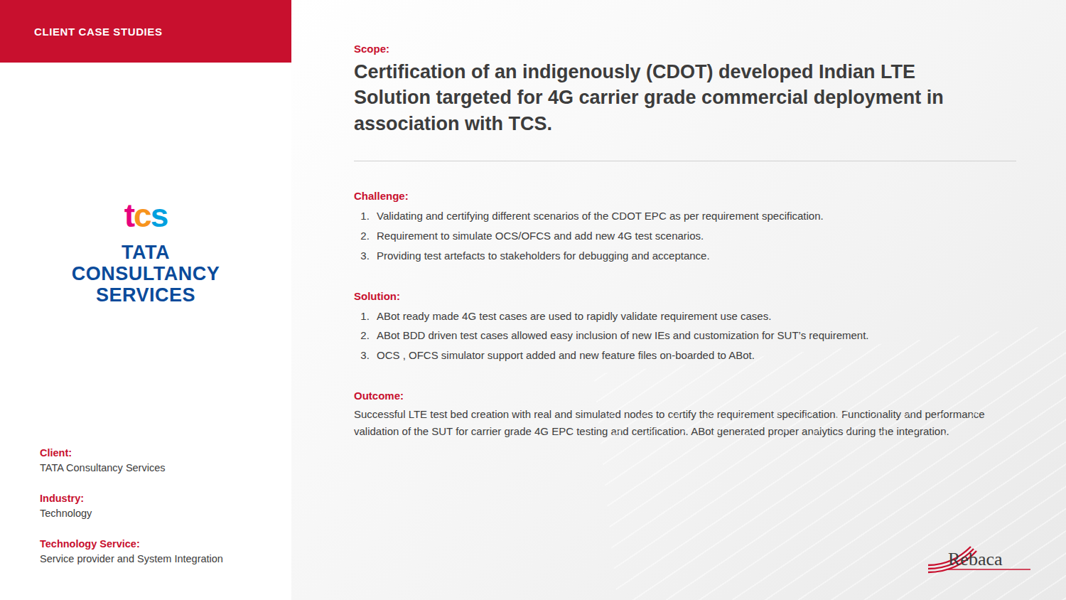CLIENT CASE STUDIES
tcs
TATA
CONSULTANCY
SERVICES
Client: TATA Consultancy Services
Industry: Technology
Technology Service: Service provider and System Integration
Scope:
Certification of an indigenously (CDOT) developed Indian LTE Solution targeted for 4G carrier grade commercial deployment in association with TCS.
Challenge:
Validating and certifying different scenarios of the CDOT EPC as per requirement specification.
Requirement to simulate OCS/OFCS and add new 4G test scenarios.
Providing test artefacts to stakeholders for debugging and acceptance.
Solution:
ABot ready made 4G test cases are used to rapidly validate requirement use cases.
ABot BDD driven test cases allowed easy inclusion of new IEs and customization for SUT’s requirement.
OCS , OFCS simulator support added and new feature files on-boarded to ABot.
Outcome:
Successful LTE test bed creation with real and simulated nodes to certify the requirement specification. Functionality and performance validation of the SUT for carrier grade 4G EPC testing and certification. ABot generated proper analytics during the integration.
Rebaca